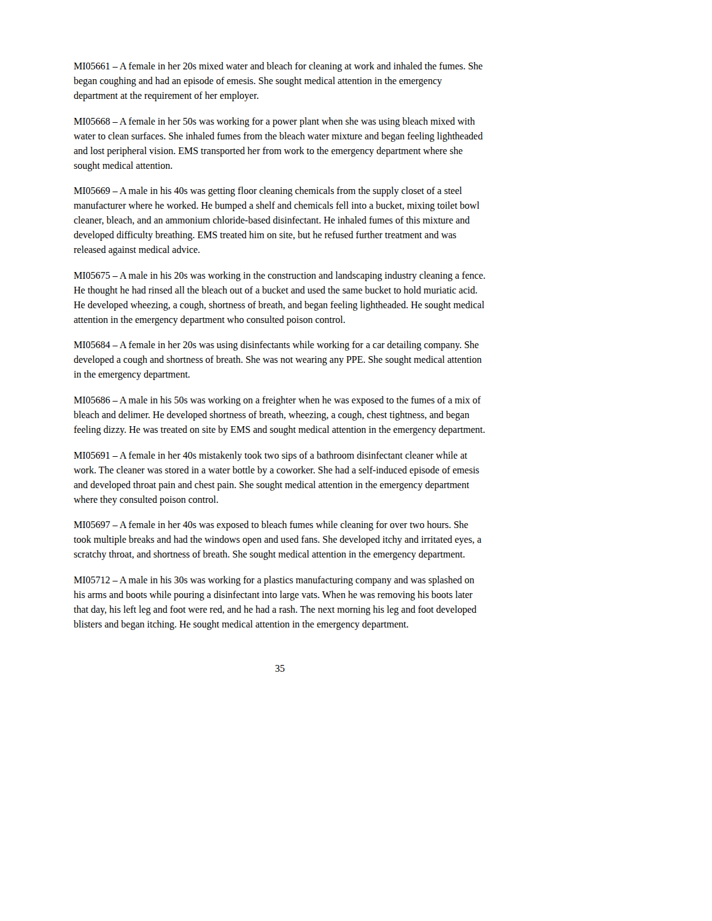MI05661 – A female in her 20s mixed water and bleach for cleaning at work and inhaled the fumes. She began coughing and had an episode of emesis. She sought medical attention in the emergency department at the requirement of her employer.
MI05668 – A female in her 50s was working for a power plant when she was using bleach mixed with water to clean surfaces. She inhaled fumes from the bleach water mixture and began feeling lightheaded and lost peripheral vision. EMS transported her from work to the emergency department where she sought medical attention.
MI05669 – A male in his 40s was getting floor cleaning chemicals from the supply closet of a steel manufacturer where he worked. He bumped a shelf and chemicals fell into a bucket, mixing toilet bowl cleaner, bleach, and an ammonium chloride-based disinfectant. He inhaled fumes of this mixture and developed difficulty breathing. EMS treated him on site, but he refused further treatment and was released against medical advice.
MI05675 – A male in his 20s was working in the construction and landscaping industry cleaning a fence. He thought he had rinsed all the bleach out of a bucket and used the same bucket to hold muriatic acid. He developed wheezing, a cough, shortness of breath, and began feeling lightheaded. He sought medical attention in the emergency department who consulted poison control.
MI05684 – A female in her 20s was using disinfectants while working for a car detailing company. She developed a cough and shortness of breath. She was not wearing any PPE. She sought medical attention in the emergency department.
MI05686 – A male in his 50s was working on a freighter when he was exposed to the fumes of a mix of bleach and delimer. He developed shortness of breath, wheezing, a cough, chest tightness, and began feeling dizzy. He was treated on site by EMS and sought medical attention in the emergency department.
MI05691 – A female in her 40s mistakenly took two sips of a bathroom disinfectant cleaner while at work. The cleaner was stored in a water bottle by a coworker. She had a self-induced episode of emesis and developed throat pain and chest pain. She sought medical attention in the emergency department where they consulted poison control.
MI05697 – A female in her 40s was exposed to bleach fumes while cleaning for over two hours. She took multiple breaks and had the windows open and used fans. She developed itchy and irritated eyes, a scratchy throat, and shortness of breath. She sought medical attention in the emergency department.
MI05712 – A male in his 30s was working for a plastics manufacturing company and was splashed on his arms and boots while pouring a disinfectant into large vats. When he was removing his boots later that day, his left leg and foot were red, and he had a rash. The next morning his leg and foot developed blisters and began itching. He sought medical attention in the emergency department.
35